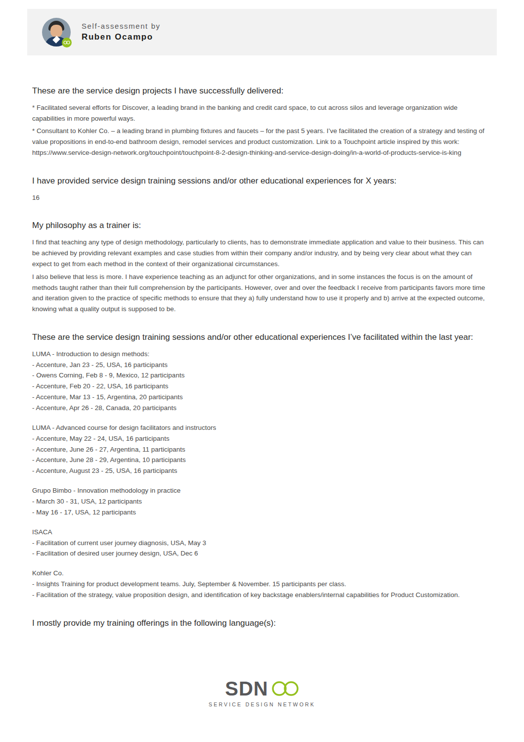Self-assessment by
Ruben Ocampo
These are the service design projects I have successfully delivered:
* Facilitated several efforts for Discover, a leading brand in the banking and credit card space, to cut across silos and leverage organization wide capabilities in more powerful ways.
* Consultant to Kohler Co. – a leading brand in plumbing fixtures and faucets – for the past 5 years. I’ve facilitated the creation of a strategy and testing of value propositions in end-to-end bathroom design, remodel services and product customization. Link to a Touchpoint article inspired by this work: https://www.service-design-network.org/touchpoint/touchpoint-8-2-design-thinking-and-service-design-doing/in-a-world-of-products-service-is-king
I have provided service design training sessions and/or other educational experiences for X years:
16
My philosophy as a trainer is:
I find that teaching any type of design methodology, particularly to clients, has to demonstrate immediate application and value to their business. This can be achieved by providing relevant examples and case studies from within their company and/or industry, and by being very clear about what they can expect to get from each method in the context of their organizational circumstances.
I also believe that less is more. I have experience teaching as an adjunct for other organizations, and in some instances the focus is on the amount of methods taught rather than their full comprehension by the participants. However, over and over the feedback I receive from participants favors more time and iteration given to the practice of specific methods to ensure that they a) fully understand how to use it properly and b) arrive at the expected outcome, knowing what a quality output is supposed to be.
These are the service design training sessions and/or other educational experiences I’ve facilitated within the last year:
LUMA - Introduction to design methods:
- Accenture, Jan 23 - 25, USA, 16 participants
- Owens Corning, Feb 8 - 9, Mexico, 12 participants
- Accenture, Feb 20 - 22, USA, 16 participants
- Accenture, Mar 13 - 15, Argentina, 20 participants
- Accenture, Apr 26 - 28, Canada, 20 participants
LUMA - Advanced course for design facilitators and instructors
- Accenture, May 22 - 24, USA, 16 participants
- Accenture, June 26 - 27, Argentina, 11 participants
- Accenture, June 28 - 29, Argentina, 10 participants
- Accenture, August 23 - 25, USA, 16 participants
Grupo Bimbo - Innovation methodology in practice
- March 30 - 31, USA, 12 participants
- May 16 - 17, USA, 12 participants
ISACA
- Facilitation of current user journey diagnosis, USA, May 3
- Facilitation of desired user journey design, USA, Dec 6
Kohler Co.
- Insights Training for product development teams. July, September & November. 15 participants per class.
- Facilitation of the strategy, value proposition design, and identification of key backstage enablers/internal capabilities for Product Customization.
I mostly provide my training offerings in the following language(s):
SDN
SERVICE DESIGN NETWORK